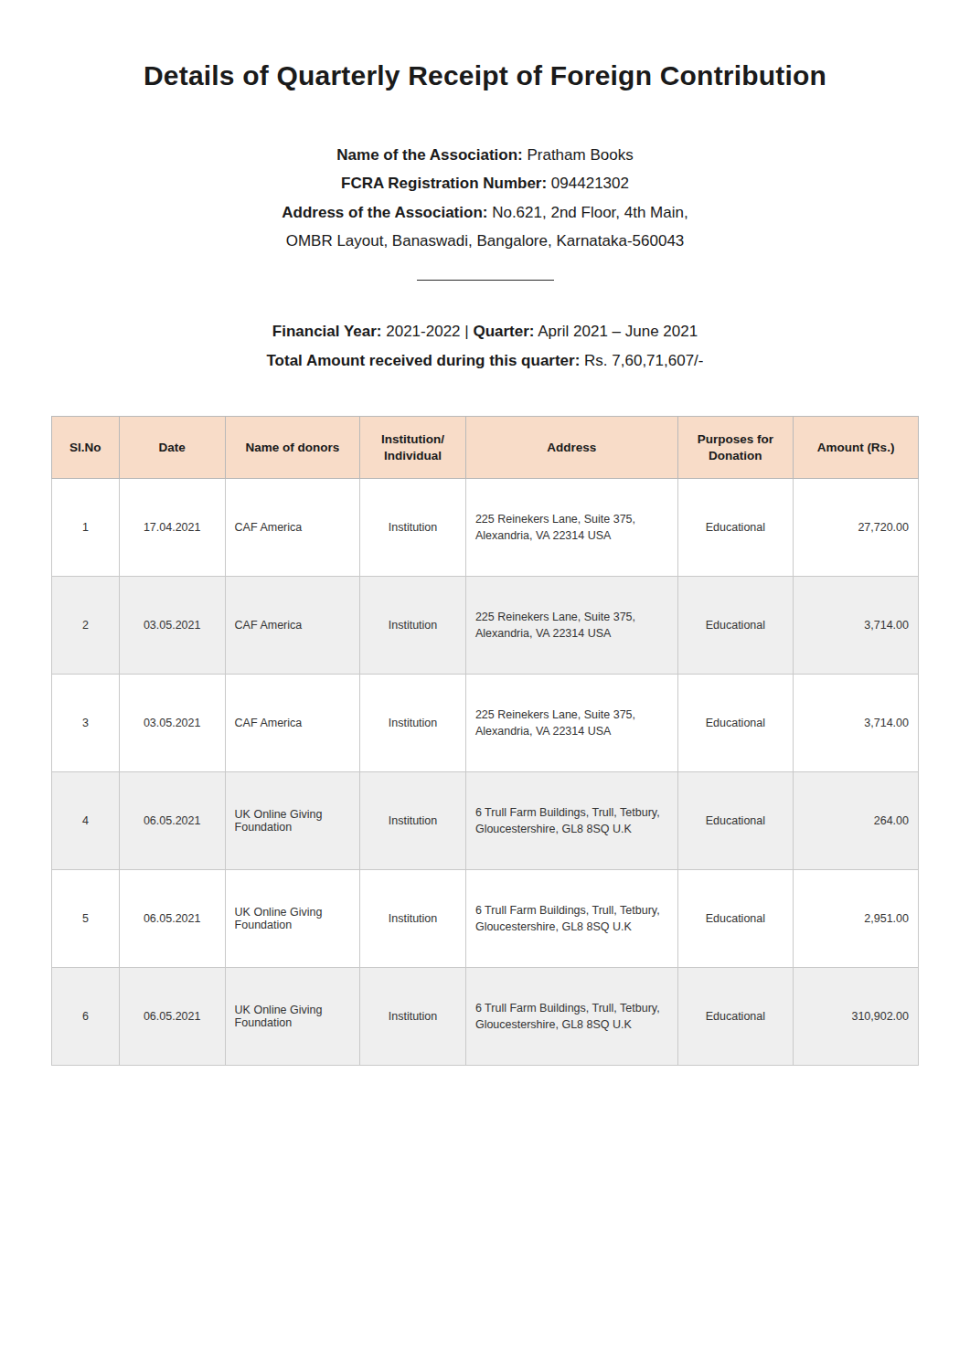Details of Quarterly Receipt of Foreign Contribution
Name of the Association: Pratham Books
FCRA Registration Number: 094421302
Address of the Association: No.621, 2nd Floor, 4th Main,
OMBR Layout, Banaswadi, Bangalore, Karnataka-560043
Financial Year: 2021-2022 | Quarter: April 2021 – June 2021
Total Amount received during this quarter: Rs. 7,60,71,607/-
| Sl.No | Date | Name of donors | Institution/ Individual | Address | Purposes for Donation | Amount (Rs.) |
| --- | --- | --- | --- | --- | --- | --- |
| 1 | 17.04.2021 | CAF America | Institution | 225 Reinekers Lane, Suite 375, Alexandria, VA 22314 USA | Educational | 27,720.00 |
| 2 | 03.05.2021 | CAF America | Institution | 225 Reinekers Lane, Suite 375, Alexandria, VA 22314 USA | Educational | 3,714.00 |
| 3 | 03.05.2021 | CAF America | Institution | 225 Reinekers Lane, Suite 375, Alexandria, VA 22314 USA | Educational | 3,714.00 |
| 4 | 06.05.2021 | UK Online Giving Foundation | Institution | 6 Trull Farm Buildings, Trull, Tetbury, Gloucestershire, GL8 8SQ U.K | Educational | 264.00 |
| 5 | 06.05.2021 | UK Online Giving Foundation | Institution | 6 Trull Farm Buildings, Trull, Tetbury, Gloucestershire, GL8 8SQ U.K | Educational | 2,951.00 |
| 6 | 06.05.2021 | UK Online Giving Foundation | Institution | 6 Trull Farm Buildings, Trull, Tetbury, Gloucestershire, GL8 8SQ U.K | Educational | 310,902.00 |